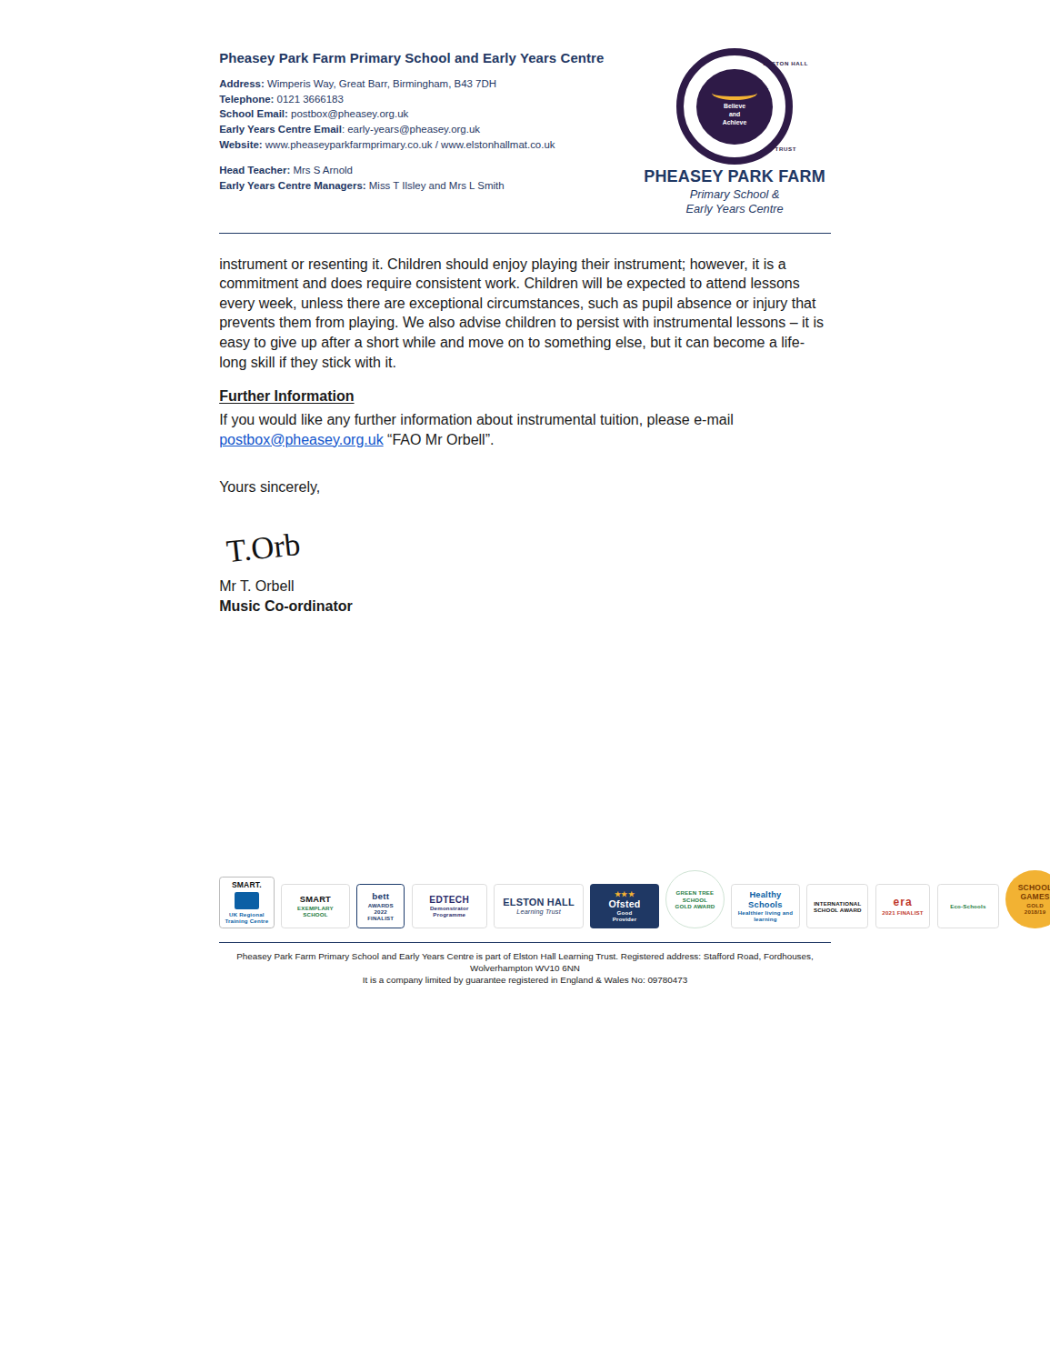Pheasey Park Farm Primary School and Early Years Centre
Address: Wimperis Way, Great Barr, Birmingham, B43 7DH
Telephone: 0121 3666183
School Email: postbox@pheasey.org.uk
Early Years Centre Email: early-years@pheasey.org.uk
Website: www.pheaseyparkfarmprimary.co.uk / www.elstonhallmat.co.uk
Head Teacher: Mrs S Arnold
Early Years Centre Managers: Miss T Ilsley and Mrs L Smith
ELSTON HALL LEARNING TRUST
Believe
and
Achieve
Pheasey Park Farm
Primary School &
Early Years Centre
instrument or resenting it. Children should enjoy playing their instrument; however, it is a commitment and does require consistent work. Children will be expected to attend lessons every week, unless there are exceptional circumstances, such as pupil absence or injury that prevents them from playing. We also advise children to persist with instrumental lessons – it is easy to give up after a short while and move on to something else, but it can become a life-long skill if they stick with it.
Further Information
If you would like any further information about instrumental tuition, please e-mail postbox@pheasey.org.uk “FAO Mr Orbell”.
Yours sincerely,
T.Orb
Mr T. Orbell
Music Co-ordinator
SMART.
UK Regional
Training Centre
SMART
EXEMPLARY
SCHOOL
bett
AWARDS 2022
FINALIST
EDTECH
Demonstrator Programme
ELSTON HALL
Learning Trust
★★★
Ofsted
Good
Provider
GREEN TREE
SCHOOL
GOLD AWARD
Healthy Schools
Healthier living and learning
INTERNATIONAL
SCHOOL AWARD
era
2021 FINALIST
Eco-Schools
SCHOOL
GAMES
GOLD
2018/19
Pheasey Park Farm Primary School and Early Years Centre is part of Elston Hall Learning Trust. Registered address: Stafford Road, Fordhouses, Wolverhampton WV10 6NN
It is a company limited by guarantee registered in England & Wales No: 09780473